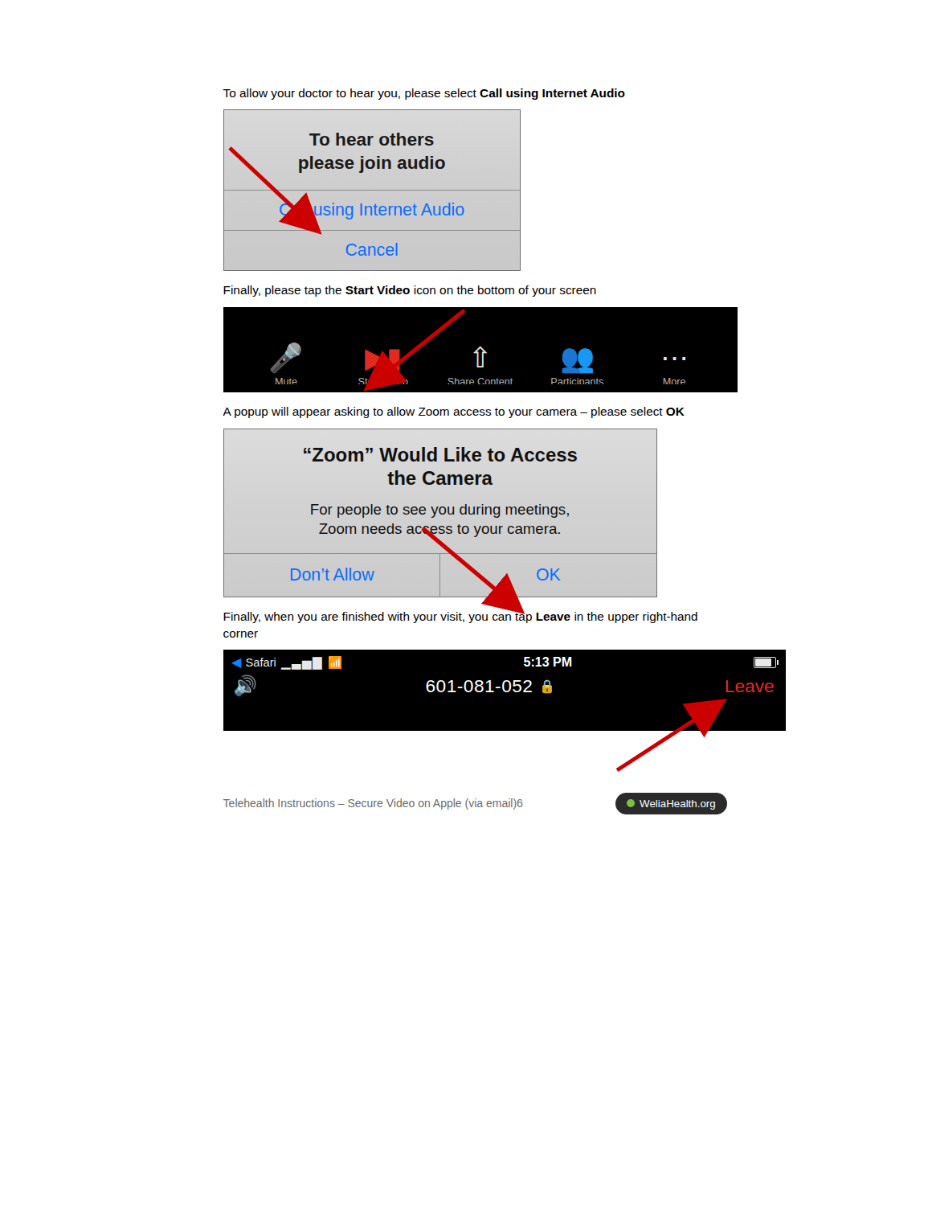To allow your doctor to hear you, please select Call using Internet Audio
To hear others
please join audio
Call using Internet Audio
Cancel
Finally, please tap the Start Video icon on the bottom of your screen
🎤 Mute
▶▮ Start Video
⇧ Share Content
👥 Participants
⋯ More
A popup will appear asking to allow Zoom access to your camera – please select OK
“Zoom” Would Like to Access
the Camera
For people to see you during meetings,
Zoom needs access to your camera.
Don’t Allow
OK
Finally, when you are finished with your visit, you can tap Leave in the upper right-hand corner
◀ Safari ▁▃▅▇ 📶
5:13 PM
🔊
601-081-052 🔒
Leave
Telehealth Instructions – Secure Video on Apple (via email)
6
WeliaHealth.org